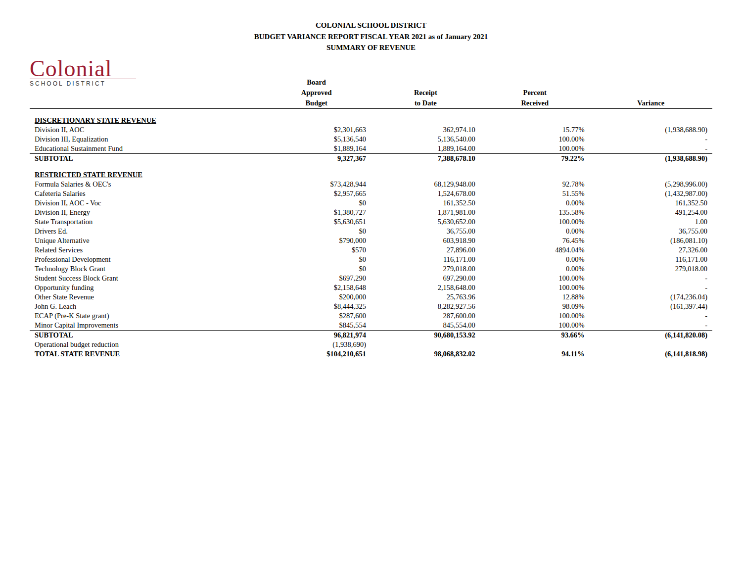COLONIAL SCHOOL DISTRICT
BUDGET VARIANCE REPORT FISCAL YEAR 2021 as of January 2021
SUMMARY OF REVENUE
Colonial
SCHOOL DISTRICT
| | Board | | | |
| --- | --- | --- | --- | --- |
| | Approved | Receipt | Percent | |
| | Budget | to Date | Received | Variance |
| DISCRETIONARY STATE REVENUE | | | | |
| Division II, AOC | $2,301,663 | 362,974.10 | 15.77% | (1,938,688.90) |
| Division III, Equalization | $5,136,540 | 5,136,540.00 | 100.00% | - |
| Educational Sustainment Fund | $1,889,164 | 1,889,164.00 | 100.00% | - |
| SUBTOTAL | 9,327,367 | 7,388,678.10 | 79.22% | (1,938,688.90) |
| RESTRICTED STATE REVENUE | | | | |
| Formula Salaries & OEC's | $73,428,944 | 68,129,948.00 | 92.78% | (5,298,996.00) |
| Cafeteria Salaries | $2,957,665 | 1,524,678.00 | 51.55% | (1,432,987.00) |
| Division II, AOC - Voc | $0 | 161,352.50 | 0.00% | 161,352.50 |
| Division II, Energy | $1,380,727 | 1,871,981.00 | 135.58% | 491,254.00 |
| State Transportation | $5,630,651 | 5,630,652.00 | 100.00% | 1.00 |
| Drivers Ed. | $0 | 36,755.00 | 0.00% | 36,755.00 |
| Unique Alternative | $790,000 | 603,918.90 | 76.45% | (186,081.10) |
| Related Services | $570 | 27,896.00 | 4894.04% | 27,326.00 |
| Professional Development | $0 | 116,171.00 | 0.00% | 116,171.00 |
| Technology Block Grant | $0 | 279,018.00 | 0.00% | 279,018.00 |
| Student Success Block Grant | $697,290 | 697,290.00 | 100.00% | - |
| Opportunity funding | $2,158,648 | 2,158,648.00 | 100.00% | - |
| Other State Revenue | $200,000 | 25,763.96 | 12.88% | (174,236.04) |
| John G. Leach | $8,444,325 | 8,282,927.56 | 98.09% | (161,397.44) |
| ECAP (Pre-K State grant) | $287,600 | 287,600.00 | 100.00% | - |
| Minor Capital Improvements | $845,554 | 845,554.00 | 100.00% | - |
| SUBTOTAL | 96,821,974 | 90,680,153.92 | 93.66% | (6,141,820.08) |
| Operational budget reduction | (1,938,690) | | | |
| TOTAL STATE REVENUE | $104,210,651 | 98,068,832.02 | 94.11% | (6,141,818.98) |